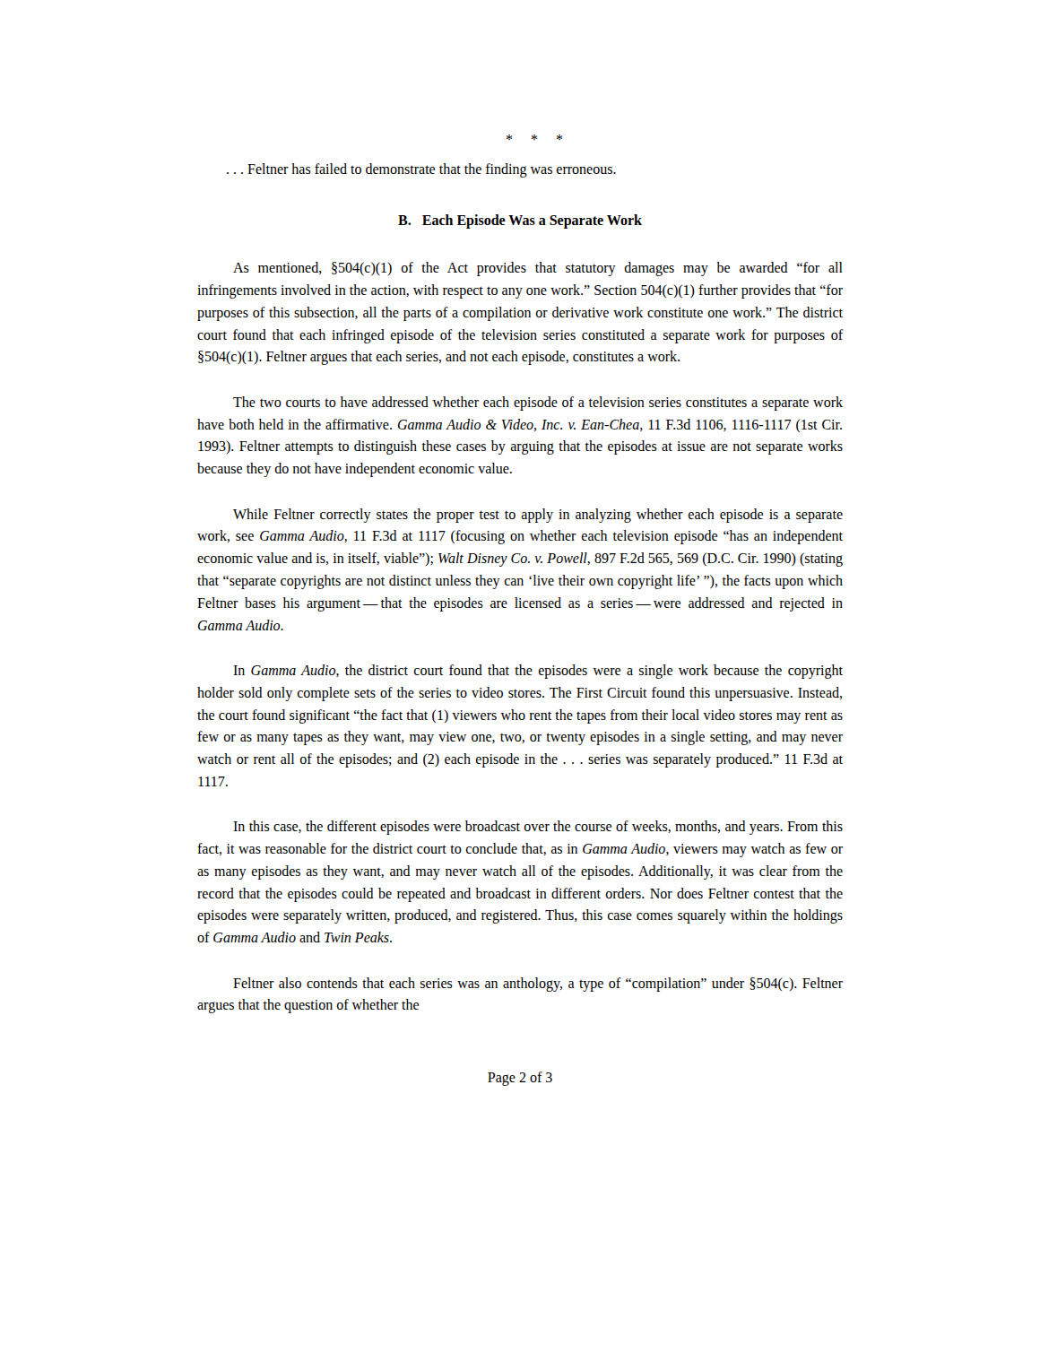* * *
. . . Feltner has failed to demonstrate that the finding was erroneous.
B. Each Episode Was a Separate Work
As mentioned, §504(c)(1) of the Act provides that statutory damages may be awarded “for all infringements involved in the action, with respect to any one work.” Section 504(c)(1) further provides that “for purposes of this subsection, all the parts of a compilation or derivative work constitute one work.” The district court found that each infringed episode of the television series constituted a separate work for purposes of §504(c)(1). Feltner argues that each series, and not each episode, constitutes a work.
The two courts to have addressed whether each episode of a television series constitutes a separate work have both held in the affirmative. Gamma Audio & Video, Inc. v. Ean-Chea, 11 F.3d 1106, 1116-1117 (1st Cir. 1993). Feltner attempts to distinguish these cases by arguing that the episodes at issue are not separate works because they do not have independent economic value.
While Feltner correctly states the proper test to apply in analyzing whether each episode is a separate work, see Gamma Audio, 11 F.3d at 1117 (focusing on whether each television episode “has an independent economic value and is, in itself, viable”); Walt Disney Co. v. Powell, 897 F.2d 565, 569 (D.C. Cir. 1990) (stating that “separate copyrights are not distinct unless they can ‘live their own copyright life’ ”), the facts upon which Feltner bases his argument — that the episodes are licensed as a series — were addressed and rejected in Gamma Audio.
In Gamma Audio, the district court found that the episodes were a single work because the copyright holder sold only complete sets of the series to video stores. The First Circuit found this unpersuasive. Instead, the court found significant “the fact that (1) viewers who rent the tapes from their local video stores may rent as few or as many tapes as they want, may view one, two, or twenty episodes in a single setting, and may never watch or rent all of the episodes; and (2) each episode in the . . . series was separately produced.” 11 F.3d at 1117.
In this case, the different episodes were broadcast over the course of weeks, months, and years. From this fact, it was reasonable for the district court to conclude that, as in Gamma Audio, viewers may watch as few or as many episodes as they want, and may never watch all of the episodes. Additionally, it was clear from the record that the episodes could be repeated and broadcast in different orders. Nor does Feltner contest that the episodes were separately written, produced, and registered. Thus, this case comes squarely within the holdings of Gamma Audio and Twin Peaks.
Feltner also contends that each series was an anthology, a type of “compilation” under §504(c). Feltner argues that the question of whether the
Page 2 of 3